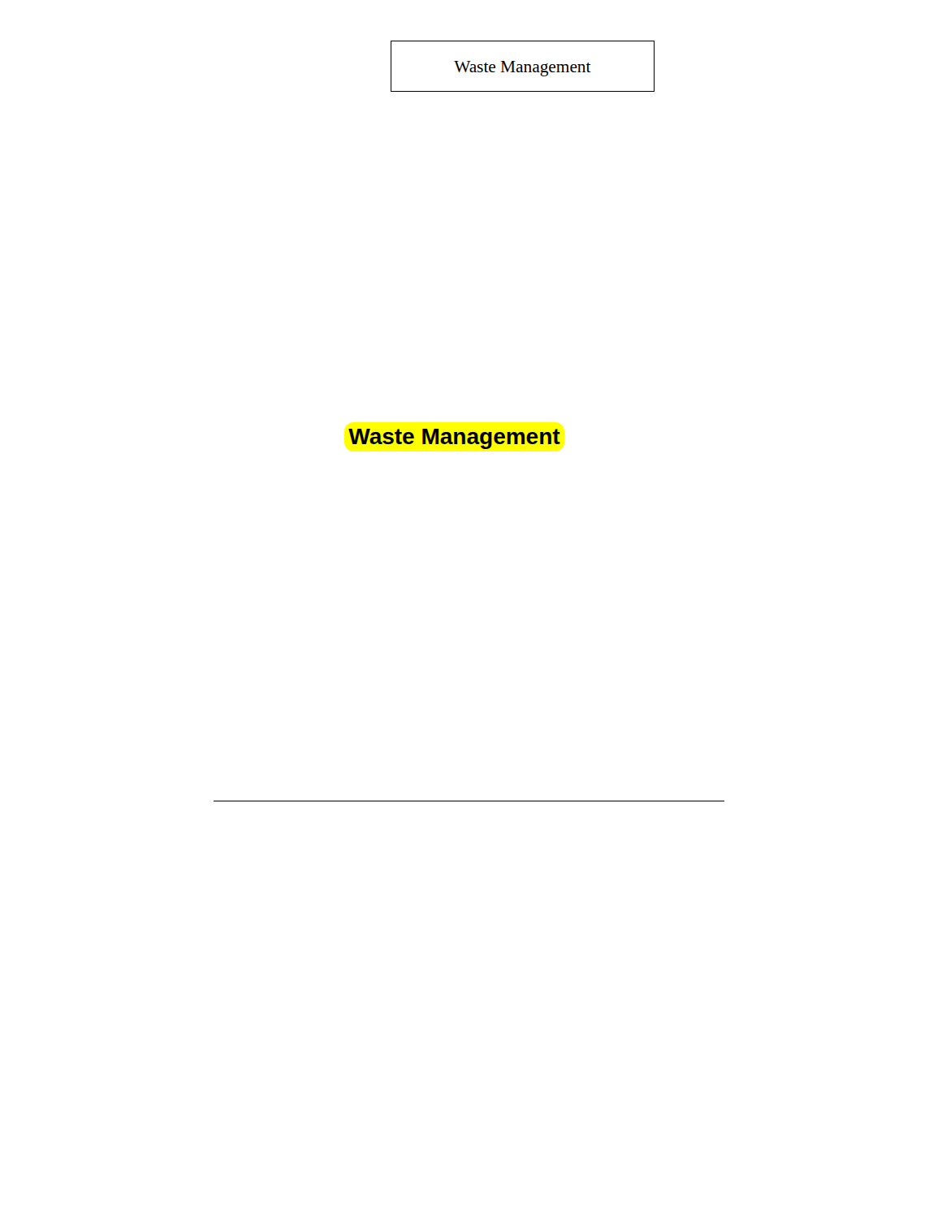Waste Management
Waste Management